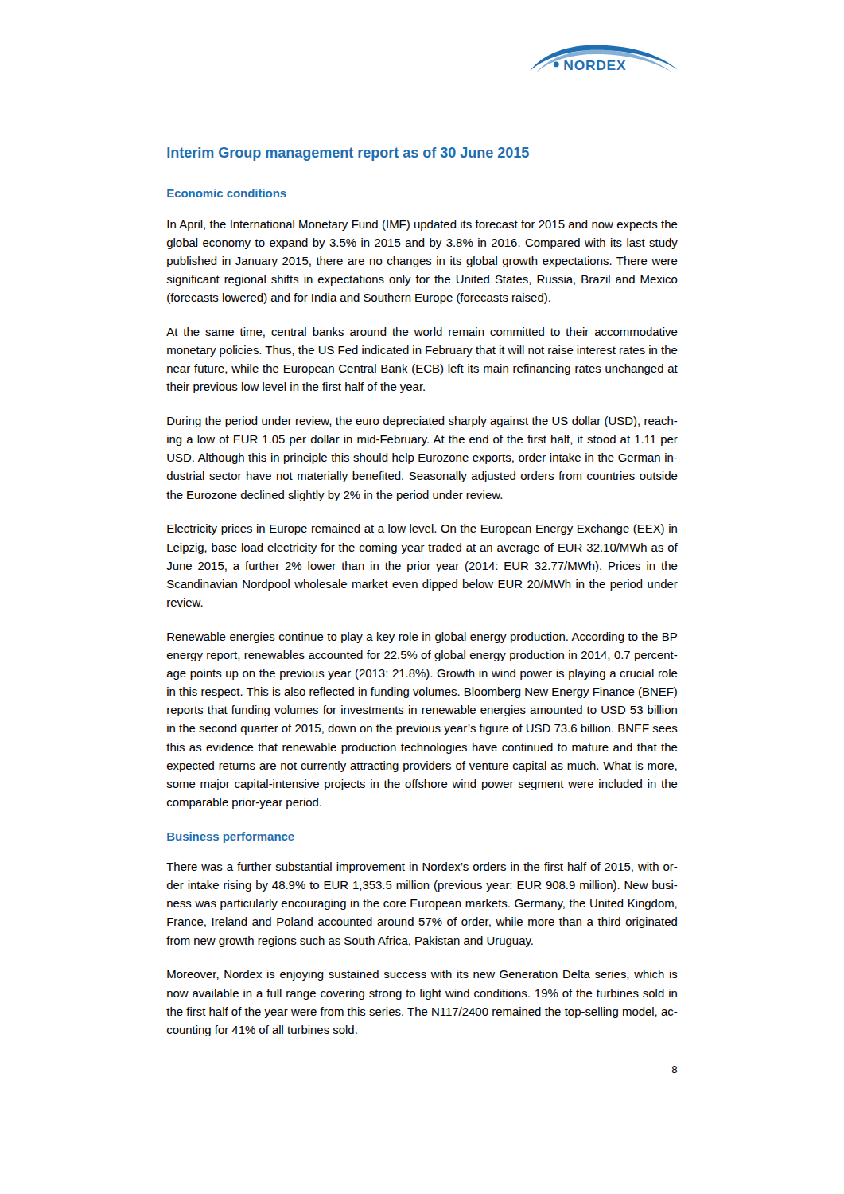NORDEX
Interim Group management report as of 30 June 2015
Economic conditions
In April, the International Monetary Fund (IMF) updated its forecast for 2015 and now expects the global economy to expand by 3.5% in 2015 and by 3.8% in 2016. Compared with its last study published in January 2015, there are no changes in its global growth expectations. There were significant regional shifts in expectations only for the United States, Russia, Brazil and Mexico (forecasts lowered) and for India and Southern Europe (forecasts raised).
At the same time, central banks around the world remain committed to their accommodative monetary policies. Thus, the US Fed indicated in February that it will not raise interest rates in the near future, while the European Central Bank (ECB) left its main refinancing rates unchanged at their previous low level in the first half of the year.
During the period under review, the euro depreciated sharply against the US dollar (USD), reaching a low of EUR 1.05 per dollar in mid-February. At the end of the first half, it stood at 1.11 per USD. Although this in principle this should help Eurozone exports, order intake in the German industrial sector have not materially benefited. Seasonally adjusted orders from countries outside the Eurozone declined slightly by 2% in the period under review.
Electricity prices in Europe remained at a low level. On the European Energy Exchange (EEX) in Leipzig, base load electricity for the coming year traded at an average of EUR 32.10/MWh as of June 2015, a further 2% lower than in the prior year (2014: EUR 32.77/MWh). Prices in the Scandinavian Nordpool wholesale market even dipped below EUR 20/MWh in the period under review.
Renewable energies continue to play a key role in global energy production. According to the BP energy report, renewables accounted for 22.5% of global energy production in 2014, 0.7 percentage points up on the previous year (2013: 21.8%). Growth in wind power is playing a crucial role in this respect. This is also reflected in funding volumes. Bloomberg New Energy Finance (BNEF) reports that funding volumes for investments in renewable energies amounted to USD 53 billion in the second quarter of 2015, down on the previous year’s figure of USD 73.6 billion. BNEF sees this as evidence that renewable production technologies have continued to mature and that the expected returns are not currently attracting providers of venture capital as much. What is more, some major capital-intensive projects in the offshore wind power segment were included in the comparable prior-year period.
Business performance
There was a further substantial improvement in Nordex’s orders in the first half of 2015, with order intake rising by 48.9% to EUR 1,353.5 million (previous year: EUR 908.9 million). New business was particularly encouraging in the core European markets. Germany, the United Kingdom, France, Ireland and Poland accounted around 57% of order, while more than a third originated from new growth regions such as South Africa, Pakistan and Uruguay.
Moreover, Nordex is enjoying sustained success with its new Generation Delta series, which is now available in a full range covering strong to light wind conditions. 19% of the turbines sold in the first half of the year were from this series. The N117/2400 remained the top-selling model, accounting for 41% of all turbines sold.
8